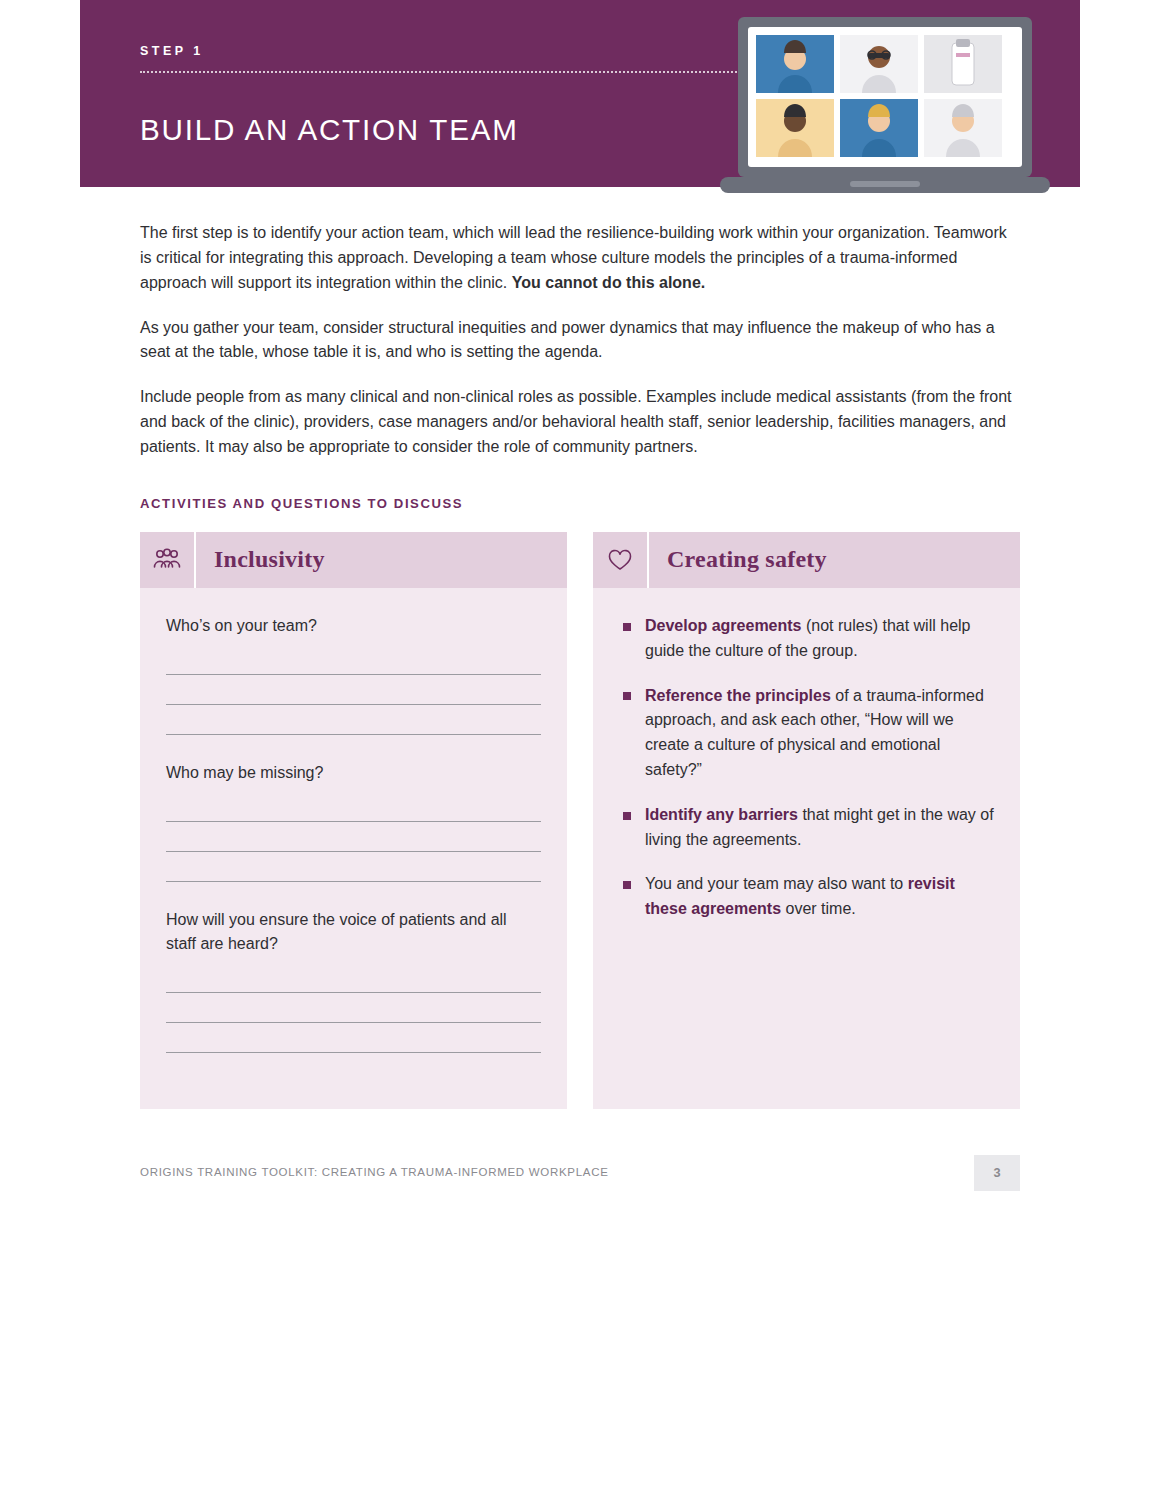Step 1
Build an Action Team
The first step is to identify your action team, which will lead the resilience-building work within your organization. Teamwork is critical for integrating this approach. Developing a team whose culture models the principles of a trauma-informed approach will support its integration within the clinic. You cannot do this alone.
As you gather your team, consider structural inequities and power dynamics that may influence the makeup of who has a seat at the table, whose table it is, and who is setting the agenda.
Include people from as many clinical and non-clinical roles as possible. Examples include medical assistants (from the front and back of the clinic), providers, case managers and/or behavioral health staff, senior leadership, facilities managers, and patients. It may also be appropriate to consider the role of community partners.
Activities and Questions to Discuss
Inclusivity
Who’s on your team?
Who may be missing?
How will you ensure the voice of patients and all staff are heard?
Creating safety
Develop agreements (not rules) that will help guide the culture of the group.
Reference the principles of a trauma-informed approach, and ask each other, “How will we create a culture of physical and emotional safety?”
Identify any barriers that might get in the way of living the agreements.
You and your team may also want to revisit these agreements over time.
Origins Training Toolkit: Creating a Trauma-Informed Workplace
3